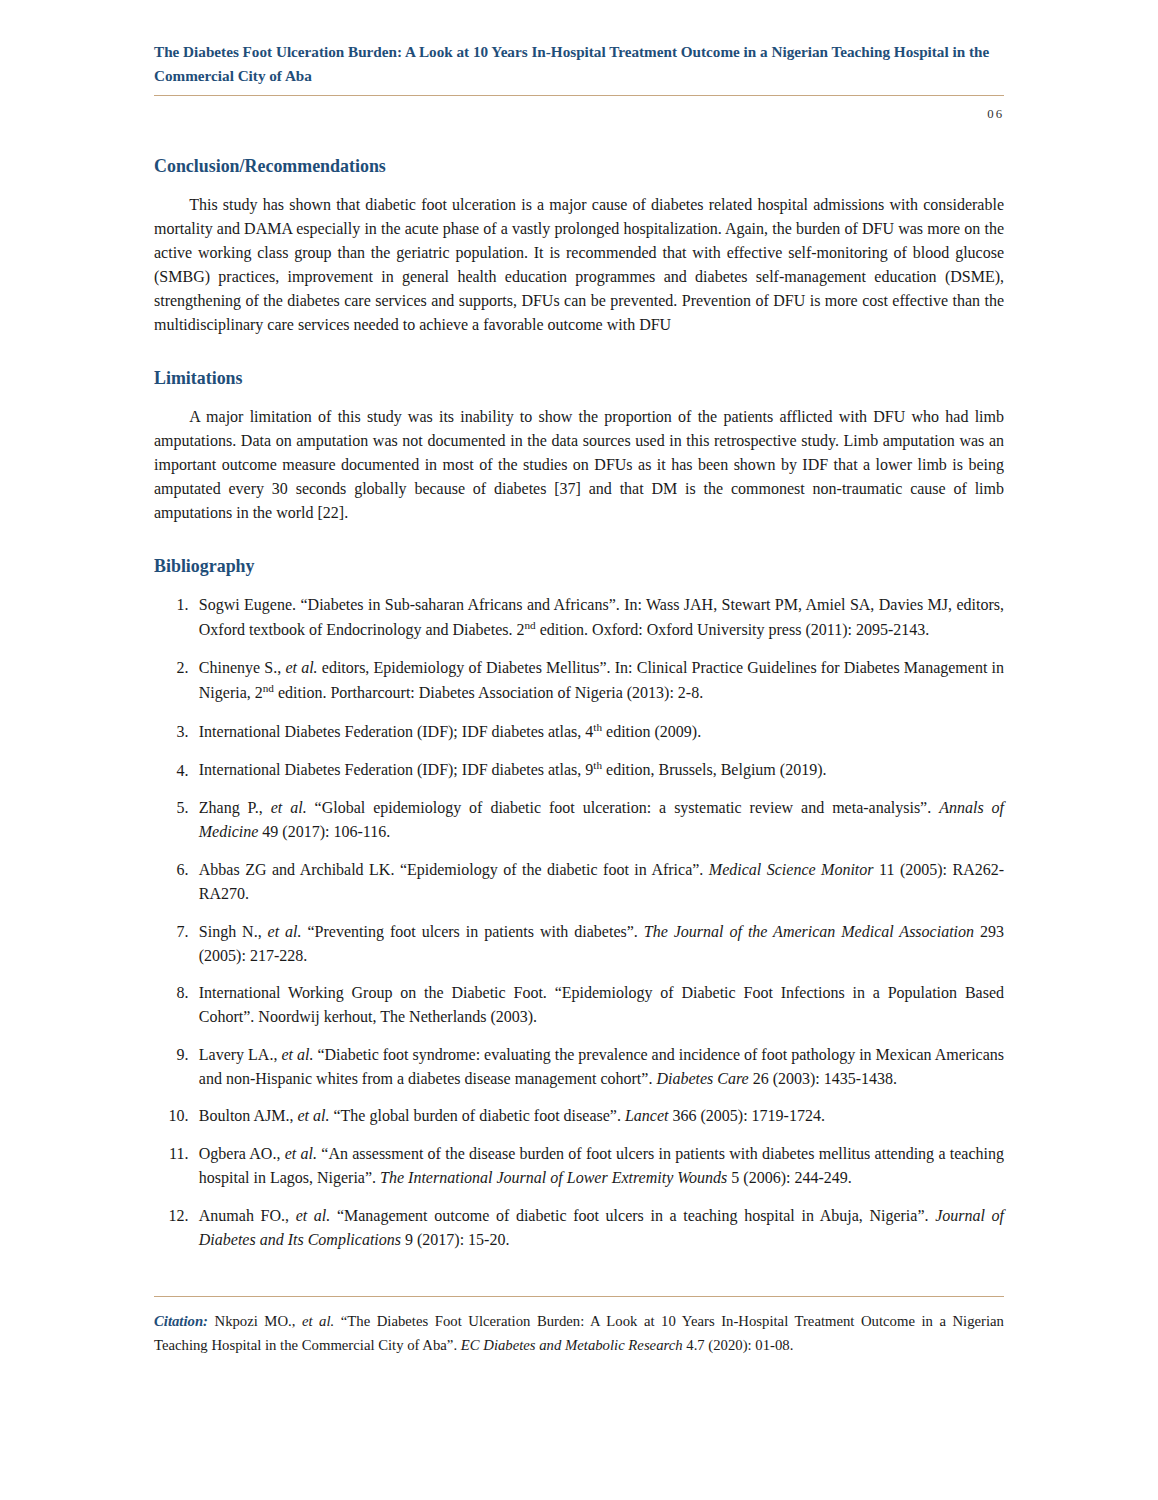The Diabetes Foot Ulceration Burden: A Look at 10 Years In-Hospital Treatment Outcome in a Nigerian Teaching Hospital in the Commercial City of Aba
06
Conclusion/Recommendations
This study has shown that diabetic foot ulceration is a major cause of diabetes related hospital admissions with considerable mortality and DAMA especially in the acute phase of a vastly prolonged hospitalization. Again, the burden of DFU was more on the active working class group than the geriatric population. It is recommended that with effective self-monitoring of blood glucose (SMBG) practices, improvement in general health education programmes and diabetes self-management education (DSME), strengthening of the diabetes care services and supports, DFUs can be prevented. Prevention of DFU is more cost effective than the multidisciplinary care services needed to achieve a favorable outcome with DFU
Limitations
A major limitation of this study was its inability to show the proportion of the patients afflicted with DFU who had limb amputations. Data on amputation was not documented in the data sources used in this retrospective study. Limb amputation was an important outcome measure documented in most of the studies on DFUs as it has been shown by IDF that a lower limb is being amputated every 30 seconds globally because of diabetes [37] and that DM is the commonest non-traumatic cause of limb amputations in the world [22].
Bibliography
Sogwi Eugene. “Diabetes in Sub-saharan Africans and Africans”. In: Wass JAH, Stewart PM, Amiel SA, Davies MJ, editors, Oxford textbook of Endocrinology and Diabetes. 2nd edition. Oxford: Oxford University press (2011): 2095-2143.
Chinenye S., et al. editors, Epidemiology of Diabetes Mellitus”. In: Clinical Practice Guidelines for Diabetes Management in Nigeria, 2nd edition. Portharcourt: Diabetes Association of Nigeria (2013): 2-8.
International Diabetes Federation (IDF); IDF diabetes atlas, 4th edition (2009).
International Diabetes Federation (IDF); IDF diabetes atlas, 9th edition, Brussels, Belgium (2019).
Zhang P., et al. “Global epidemiology of diabetic foot ulceration: a systematic review and meta-analysis”. Annals of Medicine 49 (2017): 106-116.
Abbas ZG and Archibald LK. “Epidemiology of the diabetic foot in Africa”. Medical Science Monitor 11 (2005): RA262-RA270.
Singh N., et al. “Preventing foot ulcers in patients with diabetes”. The Journal of the American Medical Association 293 (2005): 217-228.
International Working Group on the Diabetic Foot. “Epidemiology of Diabetic Foot Infections in a Population Based Cohort”. Noordwij kerhout, The Netherlands (2003).
Lavery LA., et al. “Diabetic foot syndrome: evaluating the prevalence and incidence of foot pathology in Mexican Americans and non-Hispanic whites from a diabetes disease management cohort”. Diabetes Care 26 (2003): 1435-1438.
Boulton AJM., et al. “The global burden of diabetic foot disease”. Lancet 366 (2005): 1719-1724.
Ogbera AO., et al. “An assessment of the disease burden of foot ulcers in patients with diabetes mellitus attending a teaching hospital in Lagos, Nigeria”. The International Journal of Lower Extremity Wounds 5 (2006): 244-249.
Anumah FO., et al. “Management outcome of diabetic foot ulcers in a teaching hospital in Abuja, Nigeria”. Journal of Diabetes and Its Complications 9 (2017): 15-20.
Citation: Nkpozi MO., et al. “The Diabetes Foot Ulceration Burden: A Look at 10 Years In-Hospital Treatment Outcome in a Nigerian Teaching Hospital in the Commercial City of Aba”. EC Diabetes and Metabolic Research 4.7 (2020): 01-08.